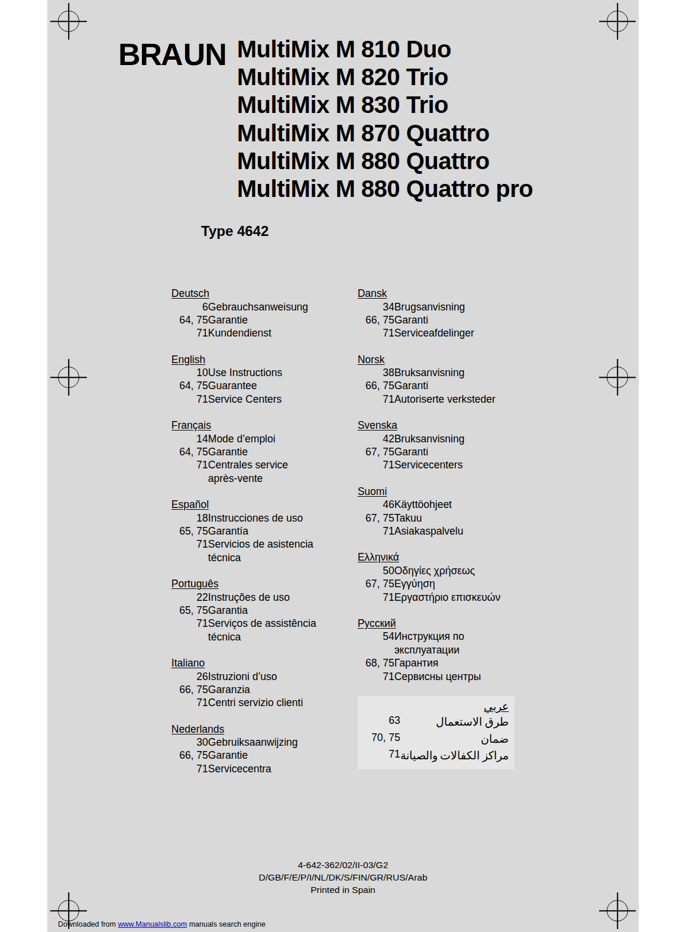BRAUN
MultiMix M 810 Duo
MultiMix M 820 Trio
MultiMix M 830 Trio
MultiMix M 870 Quattro
MultiMix M 880 Quattro
MultiMix M 880 Quattro pro
Type 4642
Deutsch
| 6 | Gebrauchsanweisung |
| 64, 75 | Garantie |
| 71 | Kundendienst |
English
| 10 | Use Instructions |
| 64, 75 | Guarantee |
| 71 | Service Centers |
Français
| 14 | Mode d’emploi |
| 64, 75 | Garantie |
| 71 | Centrales service après-vente |
Español
| 18 | Instrucciones de uso |
| 65, 75 | Garantía |
| 71 | Servicios de asistencia técnica |
Português
| 22 | Instruções de uso |
| 65, 75 | Garantia |
| 71 | Serviços de assistência técnica |
Italiano
| 26 | Istruzioni d’uso |
| 66, 75 | Garanzia |
| 71 | Centri servizio clienti |
Nederlands
| 30 | Gebruiksaanwijzing |
| 66, 75 | Garantie |
| 71 | Servicecentra |
Dansk
| 34 | Brugsanvisning |
| 66, 75 | Garanti |
| 71 | Serviceafdelinger |
Norsk
| 38 | Bruksanvisning |
| 66, 75 | Garanti |
| 71 | Autoriserte verksteder |
Svenska
| 42 | Bruksanvisning |
| 67, 75 | Garanti |
| 71 | Servicecenters |
Suomi
| 46 | Käyttöohjeet |
| 67, 75 | Takuu |
| 71 | Asiakaspalvelu |
Ελληνικά
| 50 | Οδηγίες χρήσεως |
| 67, 75 | Εγγύηση |
| 71 | Εργαστήριο επισκευών |
Русский
| 54 | Инструкция по эксплуатации |
| 68, 75 | Гарантия |
| 71 | Сервисны центры |
عربي
| 63 | طرق الاستعمال |
| 70, 75 | ضمان |
| 71 | مراكز الكفالات والصيانة |
4-642-362/02/II-03/G2
D/GB/F/E/P/I/NL/DK/S/FIN/GR/RUS/Arab
Printed in Spain
Downloaded from www.Manualslib.com manuals search engine